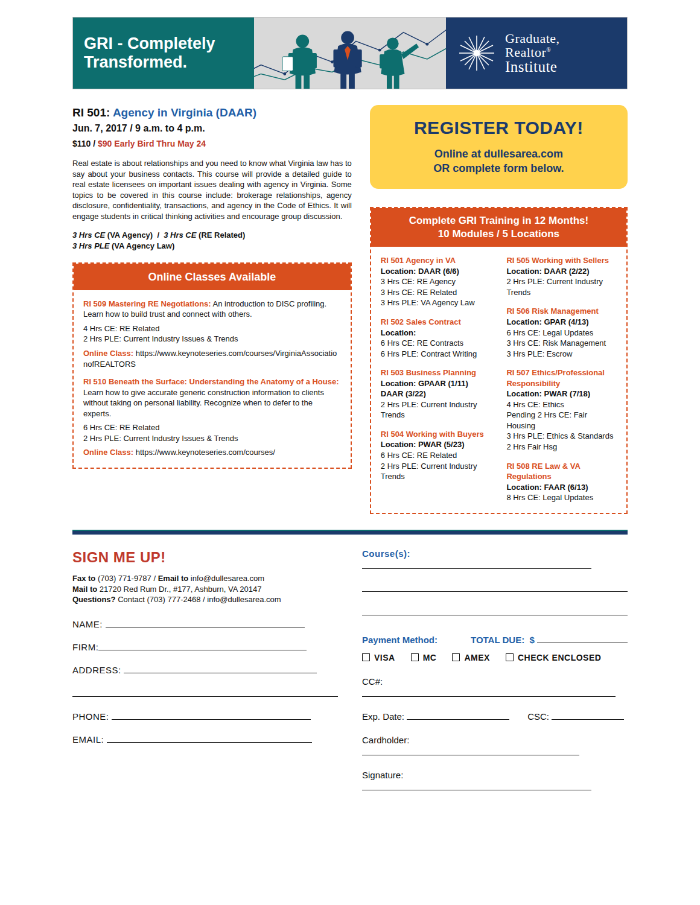GRI - Completely
Transformed.
Graduate, Realtor® Institute
RI 501: Agency in Virginia (DAAR)
Jun. 7, 2017 / 9 a.m. to 4 p.m.
$110 / $90 Early Bird Thru May 24
Real estate is about relationships and you need to know what Virginia law has to say about your business contacts. This course will provide a detailed guide to real estate licensees on important issues dealing with agency in Virginia. Some topics to be covered in this course include: brokerage relationships, agency disclosure, confidentiality, transactions, and agency in the Code of Ethics. It will engage students in critical thinking activities and encourage group discussion.
3 Hrs CE (VA Agency) / 3 Hrs CE (RE Related)
3 Hrs PLE (VA Agency Law)
Online Classes Available
RI 509 Mastering RE Negotiations: An introduction to DISC profiling. Learn how to build trust and connect with others.
4 Hrs CE: RE Related
2 Hrs PLE: Current Industry Issues & Trends
Online Class: https://www.keynoteseries.com/courses/VirginiaAssociationofREALTORS
RI 510 Beneath the Surface: Understanding the Anatomy of a House: Learn how to give accurate generic construction information to clients without taking on personal liability. Recognize when to defer to the experts.
6 Hrs CE: RE Related
2 Hrs PLE: Current Industry Issues & Trends
Online Class: https://www.keynoteseries.com/courses/
REGISTER TODAY!
Online at dullesarea.com
OR complete form below.
Complete GRI Training in 12 Months!
10 Modules / 5 Locations
RI 501 Agency in VA
Location: DAAR (6/6)
3 Hrs CE: RE Agency
3 Hrs CE: RE Related
3 Hrs PLE: VA Agency Law
RI 502 Sales Contract
Location:
6 Hrs CE: RE Contracts
6 Hrs PLE: Contract Writing
RI 503 Business Planning
Location: GPAAR (1/11)
DAAR (3/22)
2 Hrs PLE: Current Industry Trends
RI 504 Working with Buyers
Location: PWAR (5/23)
6 Hrs CE: RE Related
2 Hrs PLE: Current Industry Trends
RI 505 Working with Sellers
Location: DAAR (2/22)
2 Hrs PLE: Current Industry Trends
RI 506 Risk Management
Location: GPAR (4/13)
6 Hrs CE: Legal Updates
3 Hrs CE: Risk Management
3 Hrs PLE: Escrow
RI 507 Ethics/Professional Responsibility
Location: PWAR (7/18)
4 Hrs CE: Ethics
Pending 2 Hrs CE: Fair Housing
3 Hrs PLE: Ethics & Standards
2 Hrs Fair Hsg
RI 508 RE Law & VA Regulations
Location: FAAR (6/13)
8 Hrs CE: Legal Updates
SIGN ME UP!
Fax to (703) 771-9787 / Email to info@dullesarea.com
Mail to 21720 Red Rum Dr., #177, Ashburn, VA 20147
Questions? Contact (703) 777-2468 / info@dullesarea.com
NAME:
FIRM:
ADDRESS:
PHONE:
EMAIL:
Course(s):
Payment Method: TOTAL DUE: $
VISA MC AMEX CHECK ENCLOSED
CC#:
Exp. Date: CSC:
Cardholder:
Signature: